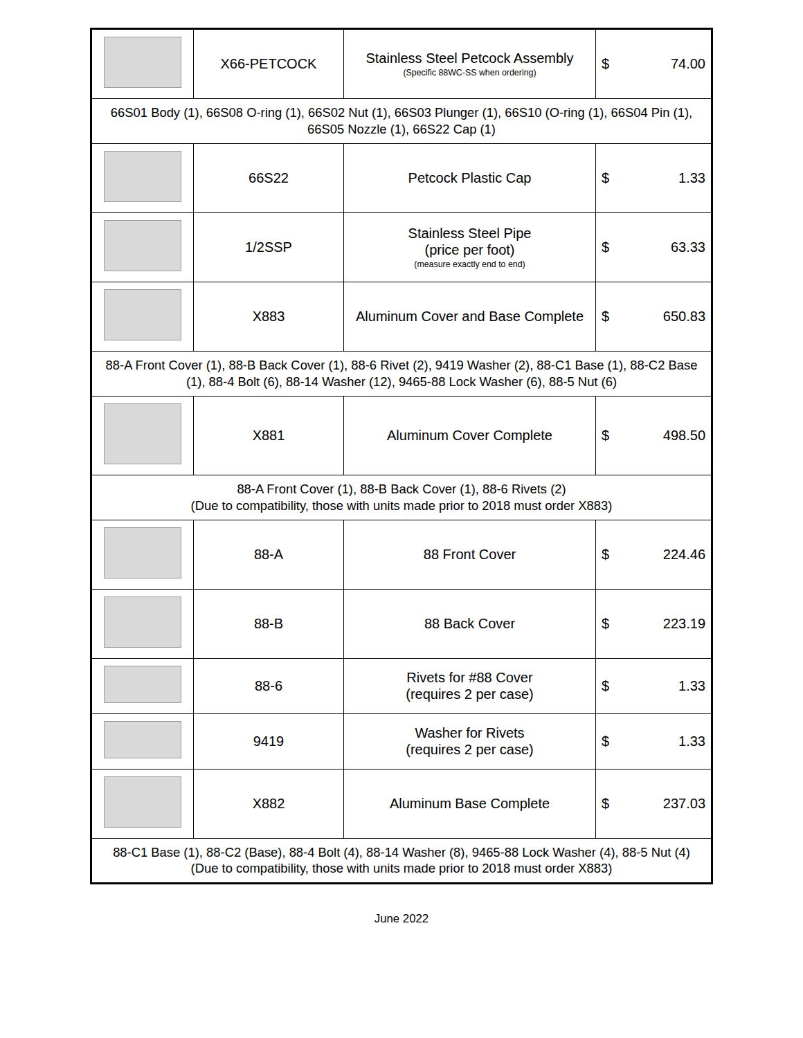| | X66-PETCOCK | Stainless Steel Petcock Assembly (Specific 88WC-SS when ordering) | $ 74.00 |
| 66S01 Body (1), 66S08 O-ring (1), 66S02 Nut (1), 66S03 Plunger (1), 66S10 (O-ring (1), 66S04 Pin (1), 66S05 Nozzle (1), 66S22 Cap (1) |
| | 66S22 | Petcock Plastic Cap | $ 1.33 |
| | 1/2SSP | Stainless Steel Pipe (price per foot) (measure exactly end to end) | $ 63.33 |
| | X883 | Aluminum Cover and Base Complete | $ 650.83 |
| 88-A Front Cover (1), 88-B Back Cover (1), 88-6 Rivet (2), 9419 Washer (2), 88-C1 Base (1), 88-C2 Base (1), 88-4 Bolt (6), 88-14 Washer (12), 9465-88 Lock Washer (6), 88-5 Nut (6) |
| | X881 | Aluminum Cover Complete | $ 498.50 |
| 88-A Front Cover (1), 88-B Back Cover (1), 88-6 Rivets (2) (Due to compatibility, those with units made prior to 2018 must order X883) |
| | 88-A | 88 Front Cover | $ 224.46 |
| | 88-B | 88 Back Cover | $ 223.19 |
| | 88-6 | Rivets for #88 Cover (requires 2 per case) | $ 1.33 |
| | 9419 | Washer for Rivets (requires 2 per case) | $ 1.33 |
| | X882 | Aluminum Base Complete | $ 237.03 |
| 88-C1 Base (1), 88-C2 (Base), 88-4 Bolt (4), 88-14 Washer (8), 9465-88 Lock Washer (4), 88-5 Nut (4) (Due to compatibility, those with units made prior to 2018 must order X883) |
June 2022